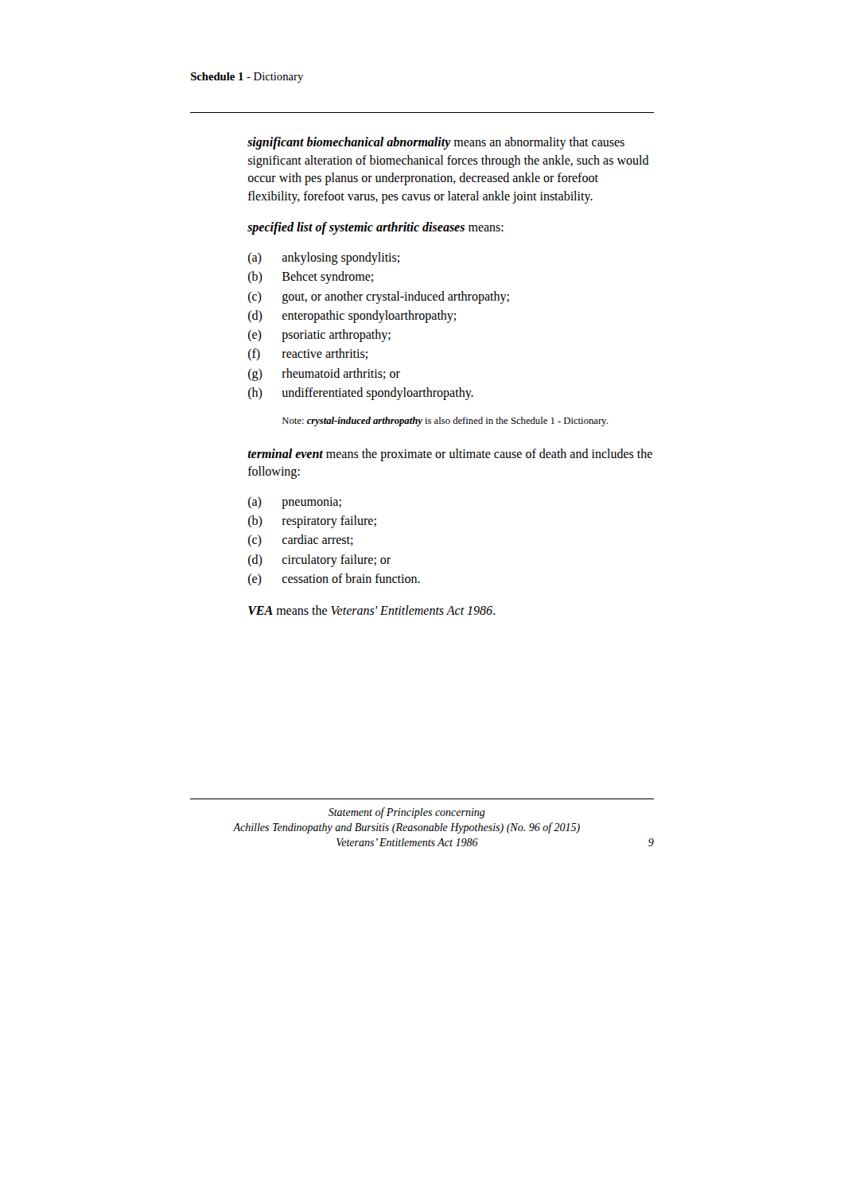Schedule 1 - Dictionary
significant biomechanical abnormality means an abnormality that causes significant alteration of biomechanical forces through the ankle, such as would occur with pes planus or underpronation, decreased ankle or forefoot flexibility, forefoot varus, pes cavus or lateral ankle joint instability.
specified list of systemic arthritic diseases means:
(a) ankylosing spondylitis;
(b) Behcet syndrome;
(c) gout, or another crystal-induced arthropathy;
(d) enteropathic spondyloarthropathy;
(e) psoriatic arthropathy;
(f) reactive arthritis;
(g) rheumatoid arthritis; or
(h) undifferentiated spondyloarthropathy.
Note: crystal-induced arthropathy is also defined in the Schedule 1 - Dictionary.
terminal event means the proximate or ultimate cause of death and includes the following:
(a) pneumonia;
(b) respiratory failure;
(c) cardiac arrest;
(d) circulatory failure; or
(e) cessation of brain function.
VEA means the Veterans' Entitlements Act 1986.
Statement of Principles concerning
Achilles Tendinopathy and Bursitis (Reasonable Hypothesis) (No. 96 of 2015)
Veterans’ Entitlements Act 1986
9